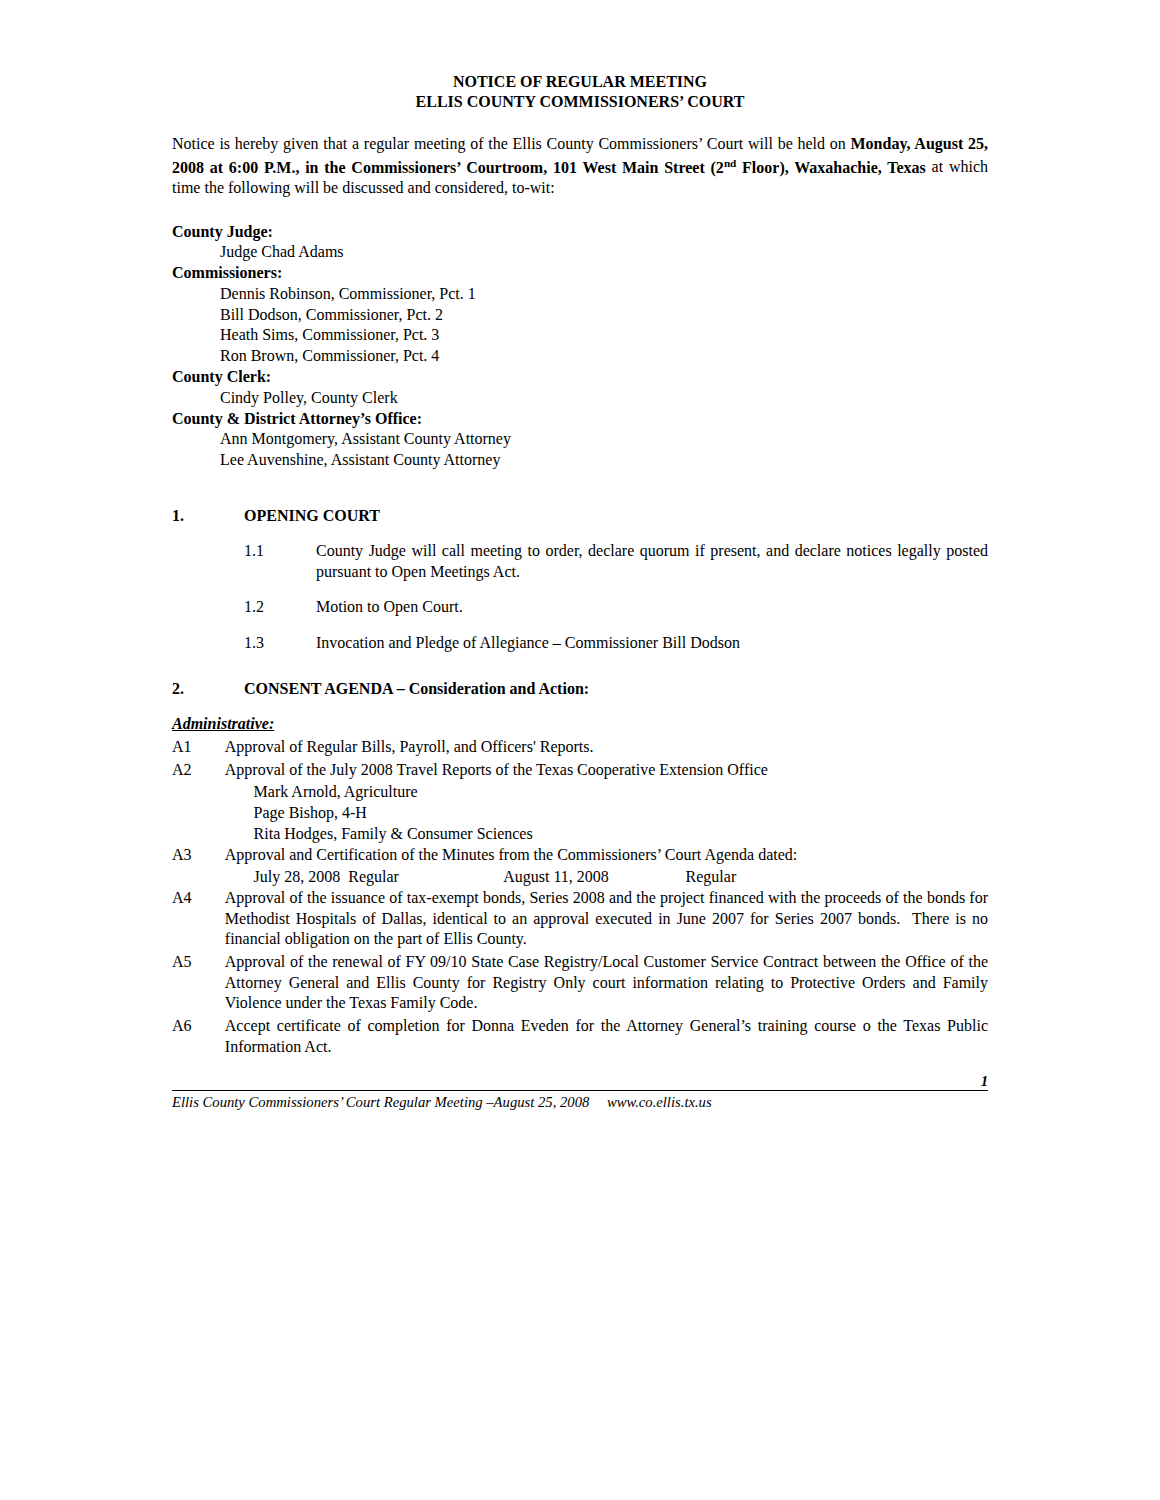NOTICE OF REGULAR MEETING
ELLIS COUNTY COMMISSIONERS’ COURT
Notice is hereby given that a regular meeting of the Ellis County Commissioners’ Court will be held on Monday, August 25, 2008 at 6:00 P.M., in the Commissioners’ Courtroom, 101 West Main Street (2nd Floor), Waxahachie, Texas at which time the following will be discussed and considered, to-wit:
County Judge:
Judge Chad Adams
Commissioners:
Dennis Robinson, Commissioner, Pct. 1
Bill Dodson, Commissioner, Pct. 2
Heath Sims, Commissioner, Pct. 3
Ron Brown, Commissioner, Pct. 4
County Clerk:
Cindy Polley, County Clerk
County & District Attorney’s Office:
Ann Montgomery, Assistant County Attorney
Lee Auvenshine, Assistant County Attorney
1. OPENING COURT
1.1 County Judge will call meeting to order, declare quorum if present, and declare notices legally posted pursuant to Open Meetings Act.
1.2 Motion to Open Court.
1.3 Invocation and Pledge of Allegiance – Commissioner Bill Dodson
2. CONSENT AGENDA – Consideration and Action:
Administrative:
A1 Approval of Regular Bills, Payroll, and Officers' Reports.
A2 Approval of the July 2008 Travel Reports of the Texas Cooperative Extension Office
Mark Arnold, Agriculture
Page Bishop, 4-H
Rita Hodges, Family & Consumer Sciences
A3 Approval and Certification of the Minutes from the Commissioners’ Court Agenda dated:
July 28, 2008 Regular August 11, 2008 Regular
A4 Approval of the issuance of tax-exempt bonds, Series 2008 and the project financed with the proceeds of the bonds for Methodist Hospitals of Dallas, identical to an approval executed in June 2007 for Series 2007 bonds. There is no financial obligation on the part of Ellis County.
A5 Approval of the renewal of FY 09/10 State Case Registry/Local Customer Service Contract between the Office of the Attorney General and Ellis County for Registry Only court information relating to Protective Orders and Family Violence under the Texas Family Code.
A6 Accept certificate of completion for Donna Eveden for the Attorney General’s training course o the Texas Public Information Act.
1
Ellis County Commissioners’ Court Regular Meeting –August 25, 2008 www.co.ellis.tx.us